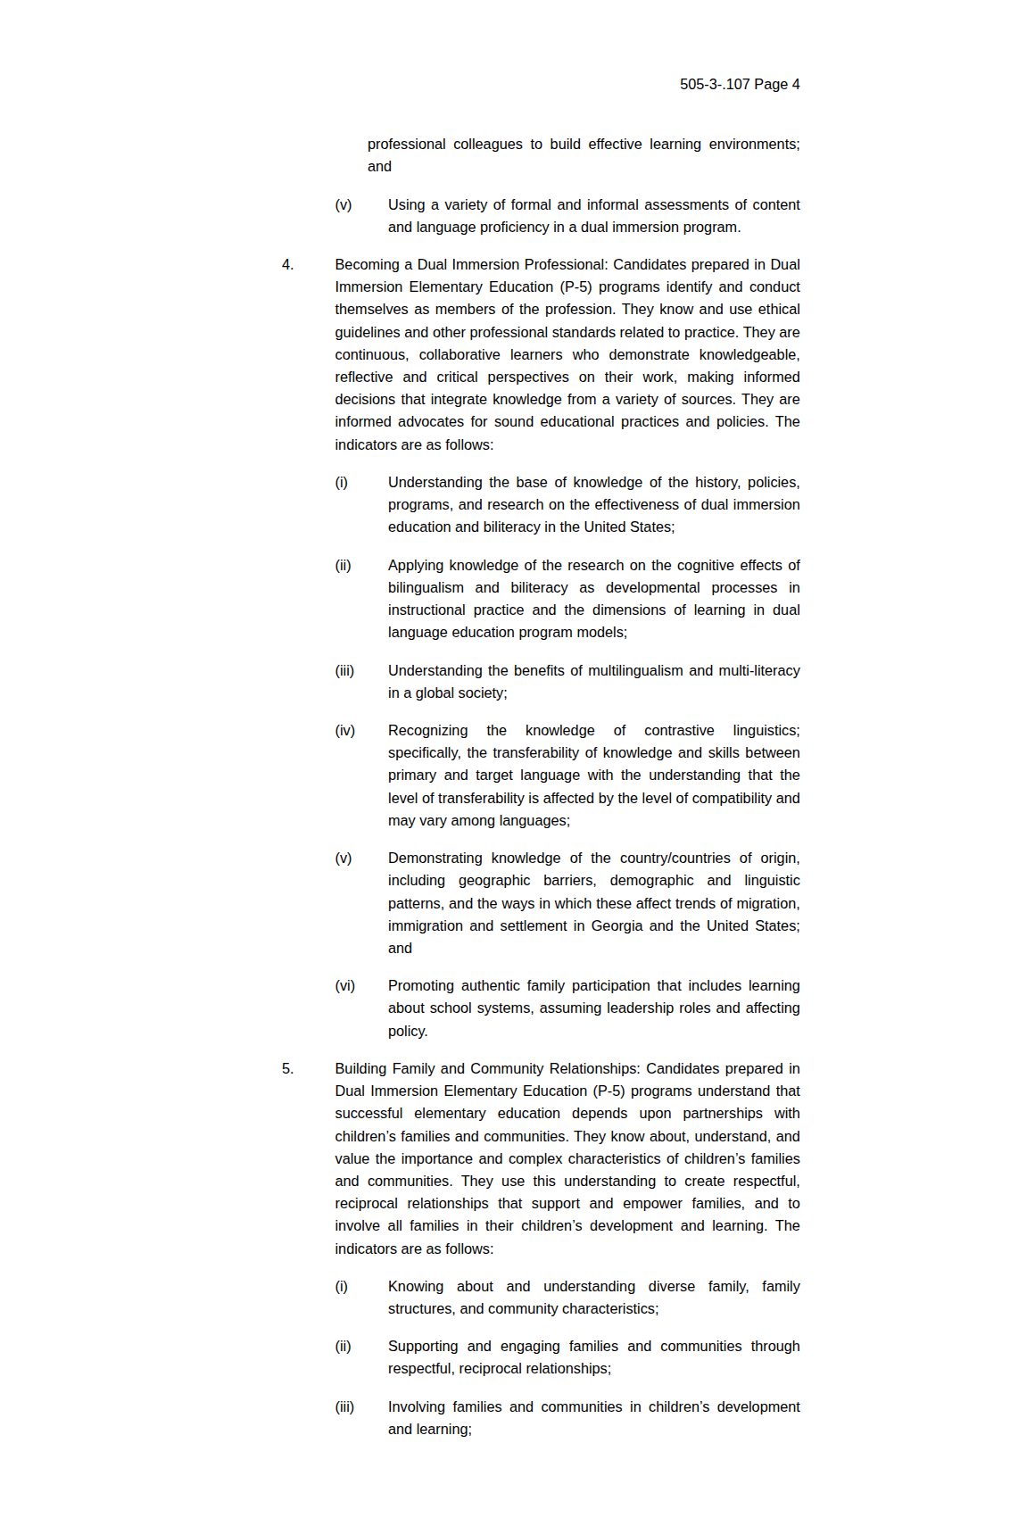505-3-.107 Page 4
professional colleagues to build effective learning environments; and
(v)
Using a variety of formal and informal assessments of content and language proficiency in a dual immersion program.
4.
Becoming a Dual Immersion Professional: Candidates prepared in Dual Immersion Elementary Education (P-5) programs identify and conduct themselves as members of the profession. They know and use ethical guidelines and other professional standards related to practice. They are continuous, collaborative learners who demonstrate knowledgeable, reflective and critical perspectives on their work, making informed decisions that integrate knowledge from a variety of sources. They are informed advocates for sound educational practices and policies. The indicators are as follows:
(i)
Understanding the base of knowledge of the history, policies, programs, and research on the effectiveness of dual immersion education and biliteracy in the United States;
(ii)
Applying knowledge of the research on the cognitive effects of bilingualism and biliteracy as developmental processes in instructional practice and the dimensions of learning in dual language education program models;
(iii)
Understanding the benefits of multilingualism and multi-literacy in a global society;
(iv)
Recognizing the knowledge of contrastive linguistics; specifically, the transferability of knowledge and skills between primary and target language with the understanding that the level of transferability is affected by the level of compatibility and may vary among languages;
(v)
Demonstrating knowledge of the country/countries of origin, including geographic barriers, demographic and linguistic patterns, and the ways in which these affect trends of migration, immigration and settlement in Georgia and the United States; and
(vi)
Promoting authentic family participation that includes learning about school systems, assuming leadership roles and affecting policy.
5.
Building Family and Community Relationships: Candidates prepared in Dual Immersion Elementary Education (P-5) programs understand that successful elementary education depends upon partnerships with children’s families and communities. They know about, understand, and value the importance and complex characteristics of children’s families and communities. They use this understanding to create respectful, reciprocal relationships that support and empower families, and to involve all families in their children’s development and learning. The indicators are as follows:
(i)
Knowing about and understanding diverse family, family structures, and community characteristics;
(ii)
Supporting and engaging families and communities through respectful, reciprocal relationships;
(iii)
Involving families and communities in children’s development and learning;